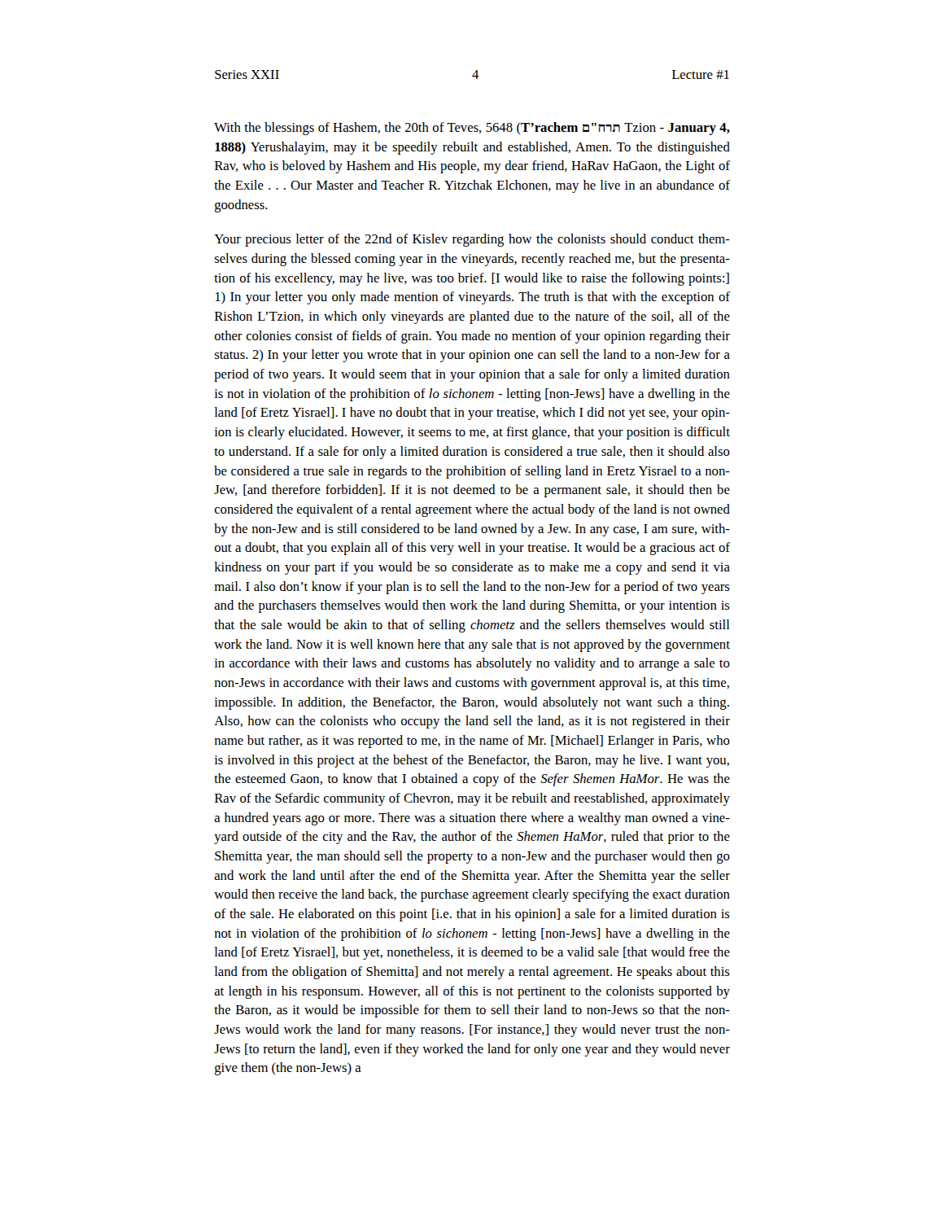Series XXII 4 Lecture #1
With the blessings of Hashem, the 20th of Teves, 5648 (T’rachem תרח"ם Tzion - January 4, 1888) Yerushalayim, may it be speedily rebuilt and established, Amen. To the distinguished Rav, who is beloved by Hashem and His people, my dear friend, HaRav HaGaon, the Light of the Exile . . . Our Master and Teacher R. Yitzchak Elchonen, may he live in an abundance of goodness.
Your precious letter of the 22nd of Kislev regarding how the colonists should conduct themselves during the blessed coming year in the vineyards, recently reached me, but the presentation of his excellency, may he live, was too brief. [I would like to raise the following points:] 1) In your letter you only made mention of vineyards. The truth is that with the exception of Rishon L’Tzion, in which only vineyards are planted due to the nature of the soil, all of the other colonies consist of fields of grain. You made no mention of your opinion regarding their status. 2) In your letter you wrote that in your opinion one can sell the land to a non-Jew for a period of two years. It would seem that in your opinion that a sale for only a limited duration is not in violation of the prohibition of lo sichonem - letting [non-Jews] have a dwelling in the land [of Eretz Yisrael]. I have no doubt that in your treatise, which I did not yet see, your opinion is clearly elucidated. However, it seems to me, at first glance, that your position is difficult to understand. If a sale for only a limited duration is considered a true sale, then it should also be considered a true sale in regards to the prohibition of selling land in Eretz Yisrael to a non-Jew, [and therefore forbidden]. If it is not deemed to be a permanent sale, it should then be considered the equivalent of a rental agreement where the actual body of the land is not owned by the non-Jew and is still considered to be land owned by a Jew. In any case, I am sure, without a doubt, that you explain all of this very well in your treatise. It would be a gracious act of kindness on your part if you would be so considerate as to make me a copy and send it via mail. I also don’t know if your plan is to sell the land to the non-Jew for a period of two years and the purchasers themselves would then work the land during Shemitta, or your intention is that the sale would be akin to that of selling chometz and the sellers themselves would still work the land. Now it is well known here that any sale that is not approved by the government in accordance with their laws and customs has absolutely no validity and to arrange a sale to non-Jews in accordance with their laws and customs with government approval is, at this time, impossible. In addition, the Benefactor, the Baron, would absolutely not want such a thing. Also, how can the colonists who occupy the land sell the land, as it is not registered in their name but rather, as it was reported to me, in the name of Mr. [Michael] Erlanger in Paris, who is involved in this project at the behest of the Benefactor, the Baron, may he live. I want you, the esteemed Gaon, to know that I obtained a copy of the Sefer Shemen HaMor. He was the Rav of the Sefardic community of Chevron, may it be rebuilt and reestablished, approximately a hundred years ago or more. There was a situation there where a wealthy man owned a vineyard outside of the city and the Rav, the author of the Shemen HaMor, ruled that prior to the Shemitta year, the man should sell the property to a non-Jew and the purchaser would then go and work the land until after the end of the Shemitta year. After the Shemitta year the seller would then receive the land back, the purchase agreement clearly specifying the exact duration of the sale. He elaborated on this point [i.e. that in his opinion] a sale for a limited duration is not in violation of the prohibition of lo sichonem - letting [non-Jews] have a dwelling in the land [of Eretz Yisrael], but yet, nonetheless, it is deemed to be a valid sale [that would free the land from the obligation of Shemitta] and not merely a rental agreement. He speaks about this at length in his responsum. However, all of this is not pertinent to the colonists supported by the Baron, as it would be impossible for them to sell their land to non-Jews so that the non-Jews would work the land for many reasons. [For instance,] they would never trust the non-Jews [to return the land], even if they worked the land for only one year and they would never give them (the non-Jews) a